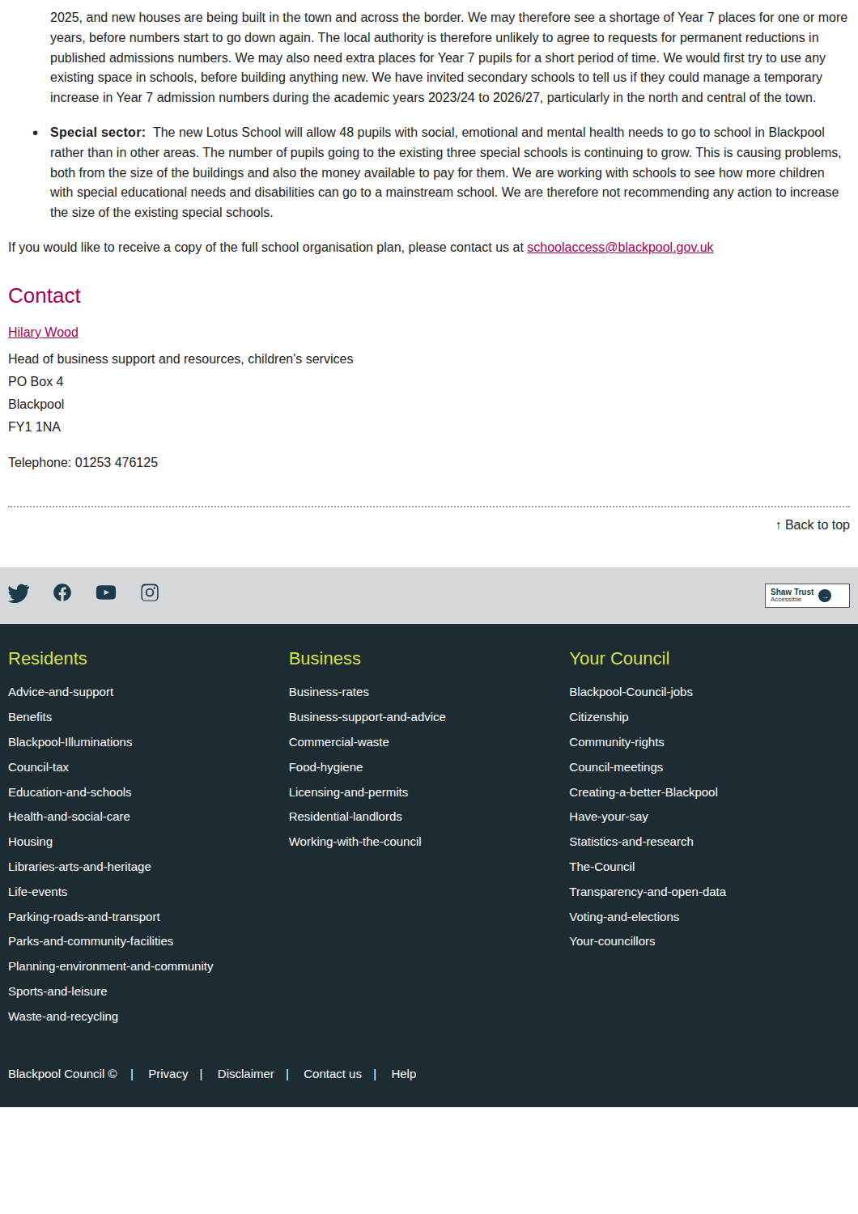2025, and new houses are being built in the town and across the border. We may therefore see a shortage of Year 7 places for one or more years, before numbers start to go down again. The local authority is therefore unlikely to agree to requests for permanent reductions in published admissions numbers. We may also need extra places for Year 7 pupils for a short period of time. We would first try to use any existing space in schools, before building anything new. We have invited secondary schools to tell us if they could manage a temporary increase in Year 7 admission numbers during the academic years 2023/24 to 2026/27, particularly in the north and central of the town.
Special sector: The new Lotus School will allow 48 pupils with social, emotional and mental health needs to go to school in Blackpool rather than in other areas. The number of pupils going to the existing three special schools is continuing to grow. This is causing problems, both from the size of the buildings and also the money available to pay for them. We are working with schools to see how more children with special educational needs and disabilities can go to a mainstream school. We are therefore not recommending any action to increase the size of the existing special schools.
If you would like to receive a copy of the full school organisation plan, please contact us at schoolaccess@blackpool.gov.uk
Contact
Hilary Wood
Head of business support and resources, children's services
PO Box 4
Blackpool
FY1 1NA
Telephone: 01253 476125
↑ Back to top
Shaw Trust Accessible
→
Residents
Advice-and-support
Benefits
Blackpool-Illuminations
Council-tax
Education-and-schools
Health-and-social-care
Housing
Libraries-arts-and-heritage
Life-events
Parking-roads-and-transport
Parks-and-community-facilities
Planning-environment-and-community
Sports-and-leisure
Waste-and-recycling
Business
Business-rates
Business-support-and-advice
Commercial-waste
Food-hygiene
Licensing-and-permits
Residential-landlords
Working-with-the-council
Your Council
Blackpool-Council-jobs
Citizenship
Community-rights
Council-meetings
Creating-a-better-Blackpool
Have-your-say
Statistics-and-research
The-Council
Transparency-and-open-data
Voting-and-elections
Your-councillors
Blackpool Council © | Privacy | Disclaimer | Contact us | Help